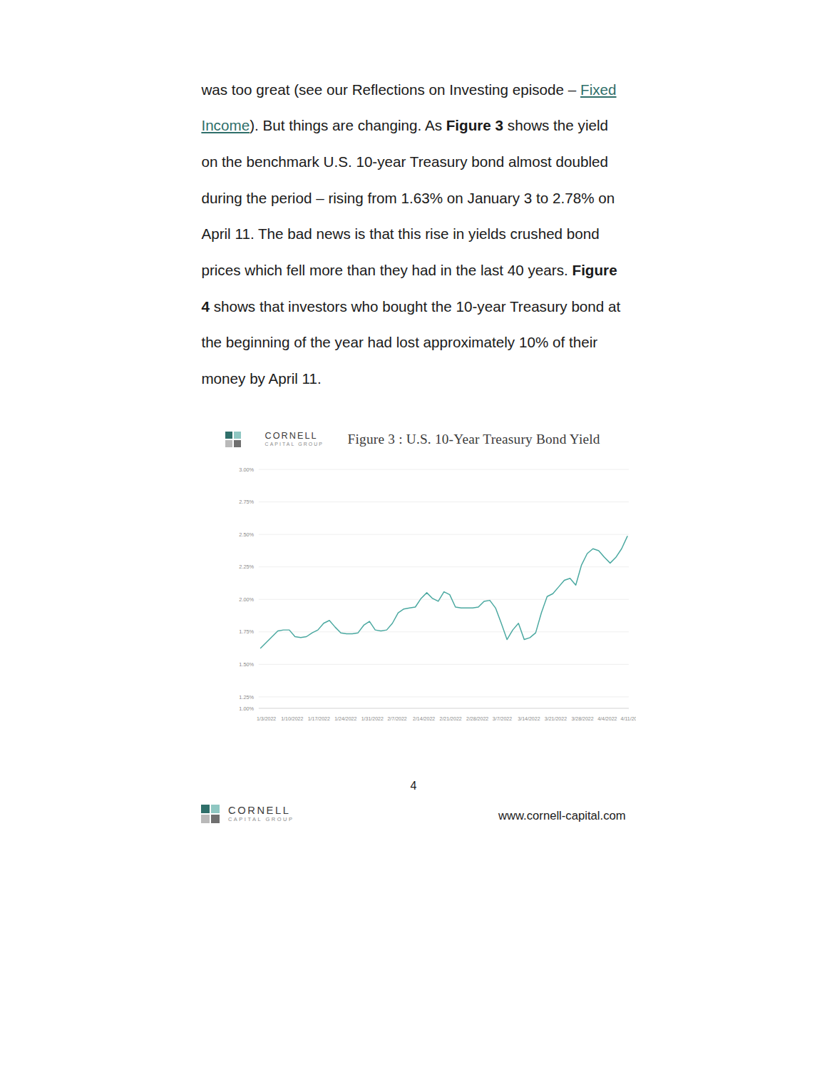was too great (see our Reflections on Investing episode – Fixed Income). But things are changing. As Figure 3 shows the yield on the benchmark U.S. 10-year Treasury bond almost doubled during the period – rising from 1.63% on January 3 to 2.78% on April 11. The bad news is that this rise in yields crushed bond prices which fell more than they had in the last 40 years. Figure 4 shows that investors who bought the 10-year Treasury bond at the beginning of the year had lost approximately 10% of their money by April 11.
CORNELLCAPITAL GROUP Figure 3 : U.S. 10-Year Treasury Bond Yield
3.00% 2.75% 2.50% 2.25% 2.00% 1.75% 1.50% 1.25% 1.00% 1/3/2022 1/10/2022 1/17/2022 1/24/2022 1/31/2022 2/7/2022 2/14/2022 2/21/2022 2/28/2022 3/7/2022 3/14/2022 3/21/2022 3/28/2022 4/4/2022 4/11/202
4
CORNELLCAPITAL GROUP
www.cornell-capital.com